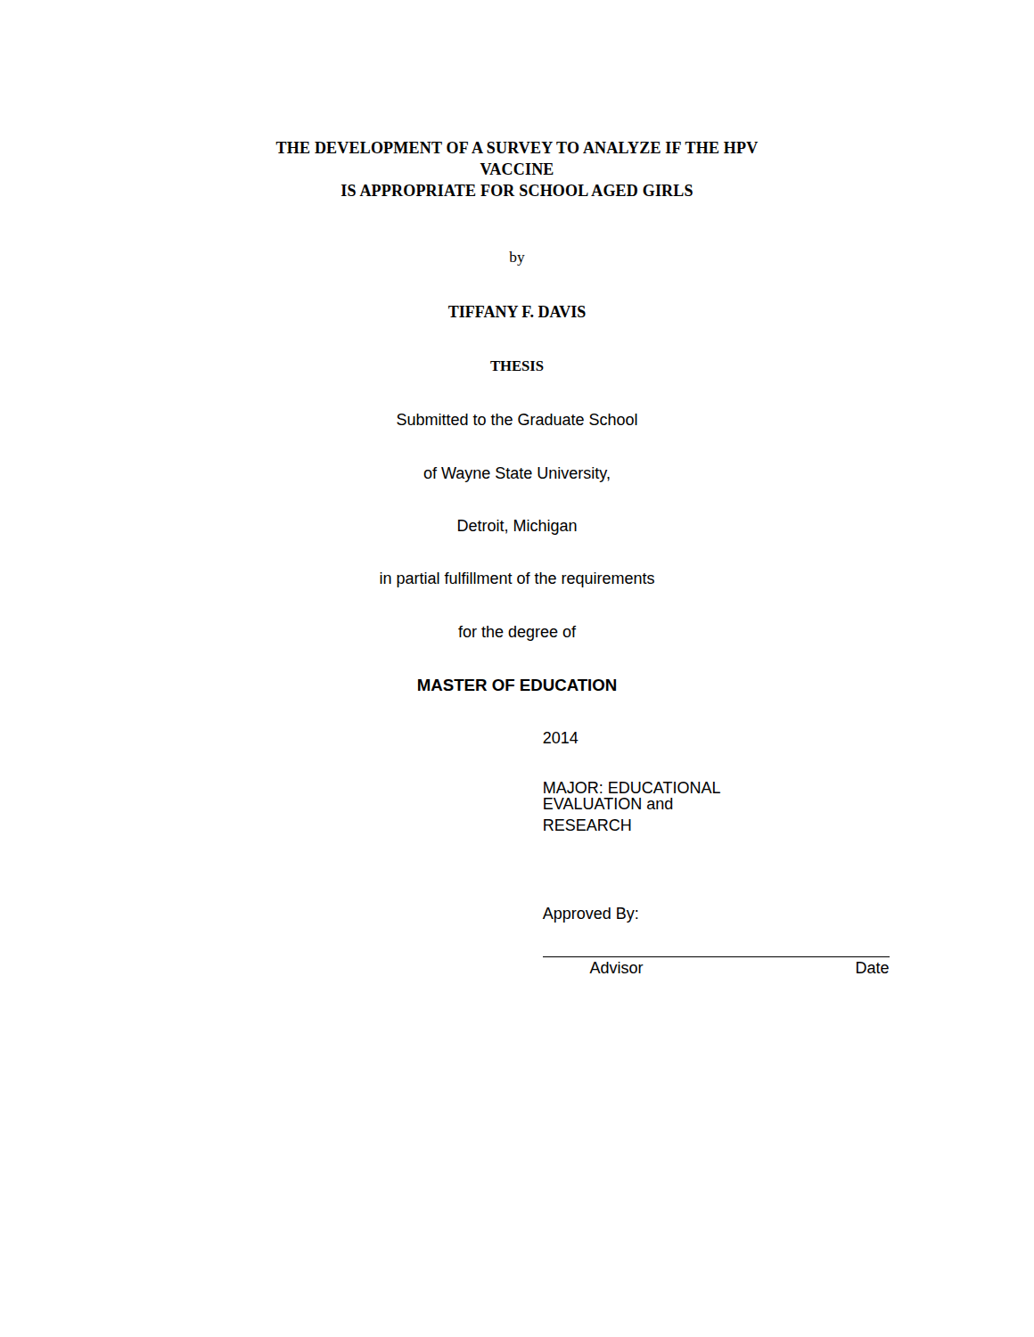THE DEVELOPMENT OF A SURVEY TO ANALYZE IF THE HPV VACCINE
IS APPROPRIATE FOR SCHOOL AGED GIRLS
by
TIFFANY F. DAVIS
THESIS
Submitted to the Graduate School
of Wayne State University,
Detroit, Michigan
in partial fulfillment of the requirements
for the degree of
MASTER OF EDUCATION
2014
MAJOR: EDUCATIONAL EVALUATION and
RESEARCH
Approved By:
Advisor Date